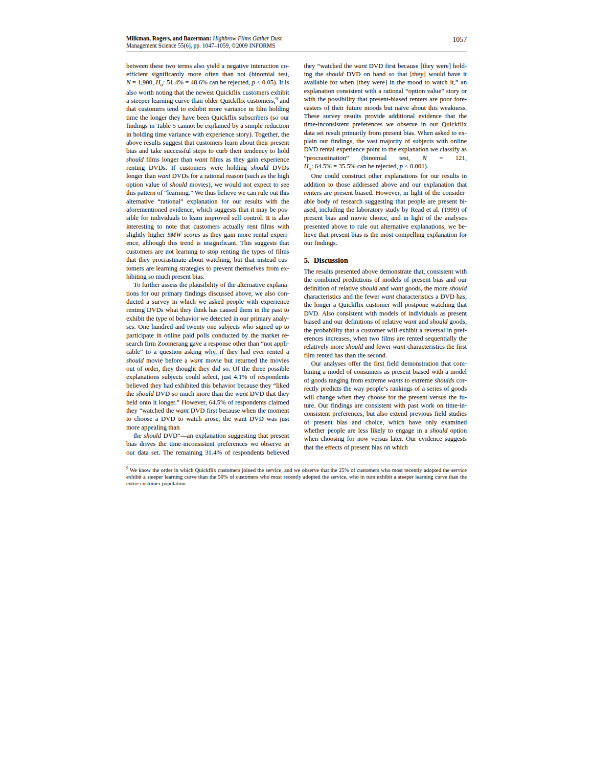Milkman, Rogers, and Bazerman: Highbrow Films Gather Dust Management Science 55(6), pp. 1047–1059, ©2009 INFORMS 1057
between these two terms also yield a negative interaction coefficient significantly more often than not (binomial test, N = 1,900, Ho: 51.4% = 48.6% can be rejected, p < 0.05). It is also worth noting that the newest Quickflix customers exhibit a steeper learning curve than older Quickflix customers,9 and that customers tend to exhibit more variance in film holding time the longer they have been Quickflix subscribers (so our findings in Table 5 cannot be explained by a simple reduction in holding time variance with experience story). Together, the above results suggest that customers learn about their present bias and take successful steps to curb their tendency to hold should films longer than want films as they gain experience renting DVDs. If customers were holding should DVDs longer than want DVDs for a rational reason (such as the high option value of should movies), we would not expect to see this pattern of “learning.” We thus believe we can rule out this alternative “rational” explanation for our results with the aforementioned evidence, which suggests that it may be possible for individuals to learn improved self-control. It is also interesting to note that customers actually rent films with slightly higher SMW scores as they gain more rental experience, although this trend is insignificant. This suggests that customers are not learning to stop renting the types of films that they procrastinate about watching, but that instead customers are learning strategies to prevent themselves from exhibiting so much present bias.
To further assess the plausibility of the alternative explanations for our primary findings discussed above, we also conducted a survey in which we asked people with experience renting DVDs what they think has caused them in the past to exhibit the type of behavior we detected in our primary analyses. One hundred and twenty-one subjects who signed up to participate in online paid polls conducted by the market research firm Zoomerang gave a response other than “not applicable” to a question asking why, if they had ever rented a should movie before a want movie but returned the movies out of order, they thought they did so. Of the three possible explanations subjects could select, just 4.1% of respondents believed they had exhibited this behavior because they “liked the should DVD so much more than the want DVD that they held onto it longer.” However, 64.5% of respondents claimed they “watched the want DVD first because when the moment to choose a DVD to watch arose, the want DVD was just more appealing than
the should DVD”—an explanation suggesting that present bias drives the time-inconsistent preferences we observe in our data set. The remaining 31.4% of respondents believed they “watched the want DVD first because [they were] holding the should DVD on hand so that [they] would have it available for when [they were] in the mood to watch it,” an explanation consistent with a rational “option value” story or with the possibility that present-biased renters are poor forecasters of their future moods but naïve about this weakness. These survey results provide additional evidence that the time-inconsistent preferences we observe in our Quickflix data set result primarily from present bias. When asked to explain our findings, the vast majority of subjects with online DVD rental experience point to the explanation we classify as “procrastination” (binomial test, N = 121, Ho: 64.5% = 35.5% can be rejected, p < 0.001).
One could construct other explanations for our results in addition to those addressed above and our explanation that renters are present biased. However, in light of the considerable body of research suggesting that people are present biased, including the laboratory study by Read et al. (1999) of present bias and movie choice, and in light of the analyses presented above to rule out alternative explanations, we believe that present bias is the most compelling explanation for our findings.
5. Discussion
The results presented above demonstrate that, consistent with the combined predictions of models of present bias and our definition of relative should and want goods, the more should characteristics and the fewer want characteristics a DVD has, the longer a Quickflix customer will postpone watching that DVD. Also consistent with models of individuals as present biased and our definitions of relative want and should goods, the probability that a customer will exhibit a reversal in preferences increases, when two films are rented sequentially the relatively more should and fewer want characteristics the first film rented has than the second.
Our analyses offer the first field demonstration that combining a model of consumers as present biased with a model of goods ranging from extreme wants to extreme shoulds correctly predicts the way people’s rankings of a series of goods will change when they choose for the present versus the future. Our findings are consistent with past work on time-inconsistent preferences, but also extend previous field studies of present bias and choice, which have only examined whether people are less likely to engage in a should option when choosing for now versus later. Our evidence suggests that the effects of present bias on which
9 We know the order in which Quickflix customers joined the service, and we observe that the 25% of customers who most recently adopted the service exhibit a steeper learning curve than the 50% of customers who most recently adopted the service, who in turn exhibit a steeper learning curve than the entire customer population.